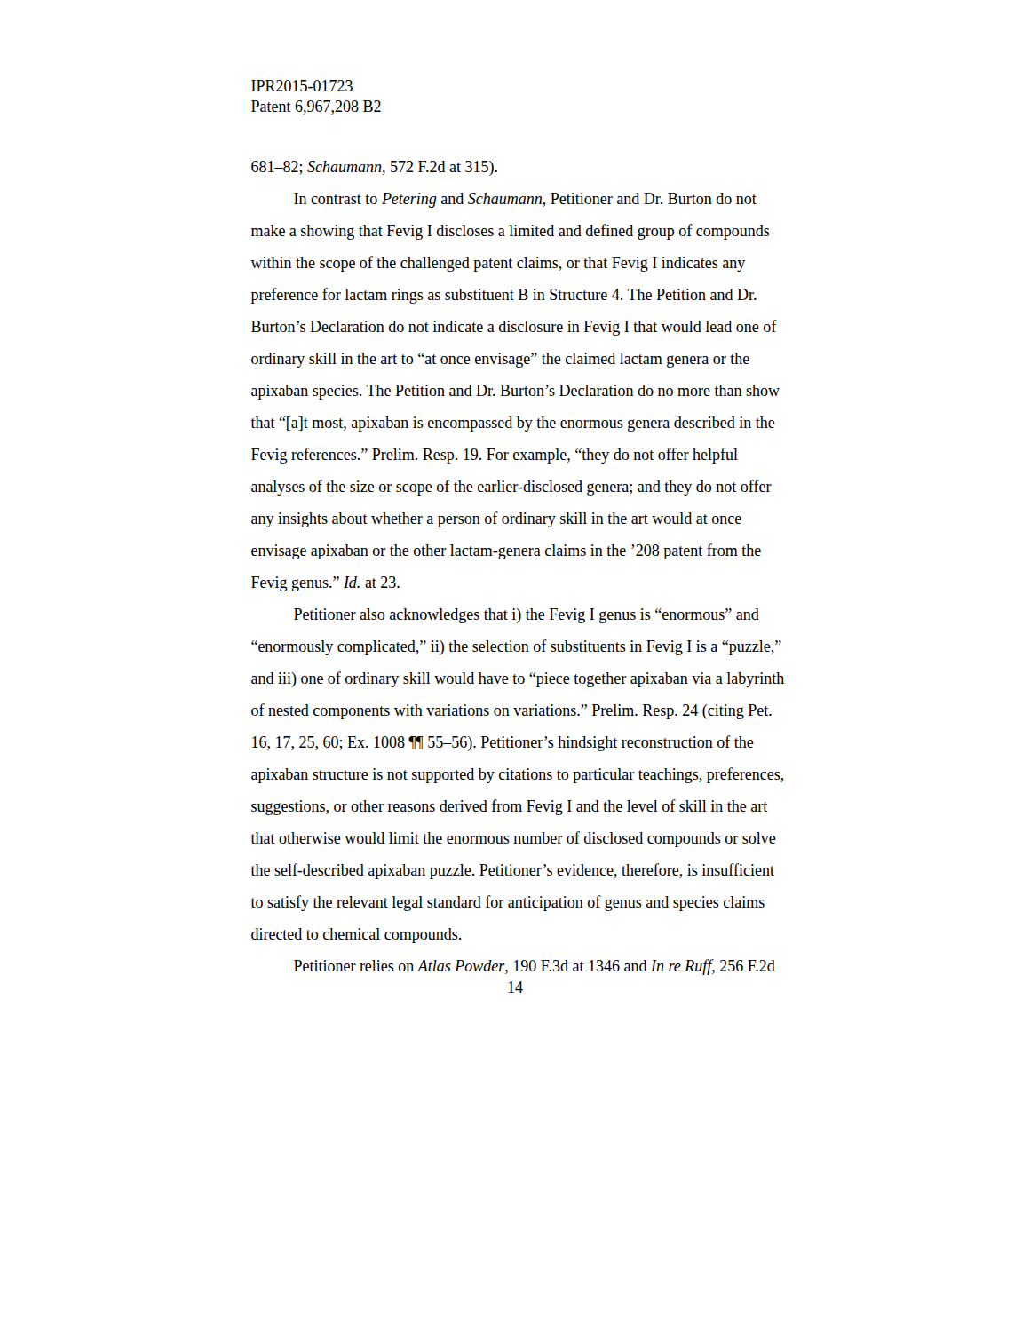IPR2015-01723
Patent 6,967,208 B2
681–82; Schaumann, 572 F.2d at 315).
In contrast to Petering and Schaumann, Petitioner and Dr. Burton do not make a showing that Fevig I discloses a limited and defined group of compounds within the scope of the challenged patent claims, or that Fevig I indicates any preference for lactam rings as substituent B in Structure 4. The Petition and Dr. Burton’s Declaration do not indicate a disclosure in Fevig I that would lead one of ordinary skill in the art to “at once envisage” the claimed lactam genera or the apixaban species. The Petition and Dr. Burton’s Declaration do no more than show that “[a]t most, apixaban is encompassed by the enormous genera described in the Fevig references.” Prelim. Resp. 19. For example, “they do not offer helpful analyses of the size or scope of the earlier-disclosed genera; and they do not offer any insights about whether a person of ordinary skill in the art would at once envisage apixaban or the other lactam-genera claims in the ’208 patent from the Fevig genus.” Id. at 23.
Petitioner also acknowledges that i) the Fevig I genus is “enormous” and “enormously complicated,” ii) the selection of substituents in Fevig I is a “puzzle,” and iii) one of ordinary skill would have to “piece together apixaban via a labyrinth of nested components with variations on variations.” Prelim. Resp. 24 (citing Pet. 16, 17, 25, 60; Ex. 1008 ¶¶ 55–56). Petitioner’s hindsight reconstruction of the apixaban structure is not supported by citations to particular teachings, preferences, suggestions, or other reasons derived from Fevig I and the level of skill in the art that otherwise would limit the enormous number of disclosed compounds or solve the self-described apixaban puzzle. Petitioner’s evidence, therefore, is insufficient to satisfy the relevant legal standard for anticipation of genus and species claims directed to chemical compounds.
Petitioner relies on Atlas Powder, 190 F.3d at 1346 and In re Ruff, 256 F.2d
14